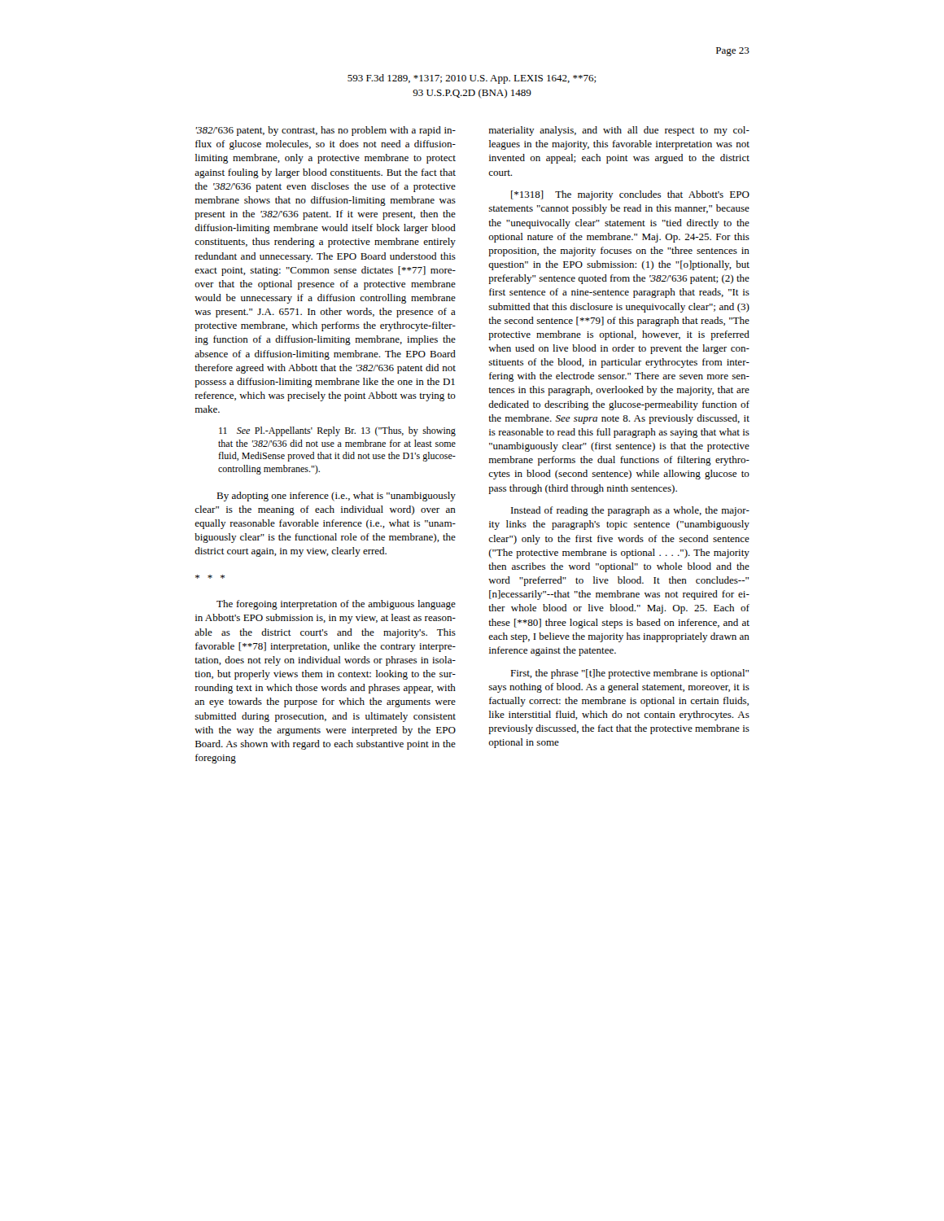Page 23
593 F.3d 1289, *1317; 2010 U.S. App. LEXIS 1642, **76;
93 U.S.P.Q.2D (BNA) 1489
'382/'636 patent, by contrast, has no problem with a rapid influx of glucose molecules, so it does not need a diffusion-limiting membrane, only a protective membrane to protect against fouling by larger blood constituents. But the fact that the '382/'636 patent even discloses the use of a protective membrane shows that no diffusion-limiting membrane was present in the '382/'636 patent. If it were present, then the diffusion-limiting membrane would itself block larger blood constituents, thus rendering a protective membrane entirely redundant and unnecessary. The EPO Board understood this exact point, stating: "Common sense dictates [**77] moreover that the optional presence of a protective membrane would be unnecessary if a diffusion controlling membrane was present." J.A. 6571. In other words, the presence of a protective membrane, which performs the erythrocyte-filtering function of a diffusion-limiting membrane, implies the absence of a diffusion-limiting membrane. The EPO Board therefore agreed with Abbott that the '382/'636 patent did not possess a diffusion-limiting membrane like the one in the D1 reference, which was precisely the point Abbott was trying to make.
11 See Pl.-Appellants' Reply Br. 13 ("Thus, by showing that the '382/'636 did not use a membrane for at least some fluid, MediSense proved that it did not use the D1's glucose-controlling membranes.").
By adopting one inference (i.e., what is "unambiguously clear" is the meaning of each individual word) over an equally reasonable favorable inference (i.e., what is "unambiguously clear" is the functional role of the membrane), the district court again, in my view, clearly erred.
* * *
The foregoing interpretation of the ambiguous language in Abbott's EPO submission is, in my view, at least as reasonable as the district court's and the majority's. This favorable [**78] interpretation, unlike the contrary interpretation, does not rely on individual words or phrases in isolation, but properly views them in context: looking to the surrounding text in which those words and phrases appear, with an eye towards the purpose for which the arguments were submitted during prosecution, and is ultimately consistent with the way the arguments were interpreted by the EPO Board. As shown with regard to each substantive point in the foregoing
materiality analysis, and with all due respect to my colleagues in the majority, this favorable interpretation was not invented on appeal; each point was argued to the district court.
[*1318] The majority concludes that Abbott's EPO statements "cannot possibly be read in this manner," because the "unequivocally clear" statement is "tied directly to the optional nature of the membrane." Maj. Op. 24-25. For this proposition, the majority focuses on the "three sentences in question" in the EPO submission: (1) the "[o]ptionally, but preferably" sentence quoted from the '382/'636 patent; (2) the first sentence of a nine-sentence paragraph that reads, "It is submitted that this disclosure is unequivocally clear"; and (3) the second sentence [**79] of this paragraph that reads, "The protective membrane is optional, however, it is preferred when used on live blood in order to prevent the larger constituents of the blood, in particular erythrocytes from interfering with the electrode sensor." There are seven more sentences in this paragraph, overlooked by the majority, that are dedicated to describing the glucose-permeability function of the membrane. See supra note 8. As previously discussed, it is reasonable to read this full paragraph as saying that what is "unambiguously clear" (first sentence) is that the protective membrane performs the dual functions of filtering erythrocytes in blood (second sentence) while allowing glucose to pass through (third through ninth sentences).
Instead of reading the paragraph as a whole, the majority links the paragraph's topic sentence ("unambiguously clear") only to the first five words of the second sentence ("The protective membrane is optional . . . ."). The majority then ascribes the word "optional" to whole blood and the word "preferred" to live blood. It then concludes--"[n]ecessarily"--that "the membrane was not required for either whole blood or live blood." Maj. Op. 25. Each of these [**80] three logical steps is based on inference, and at each step, I believe the majority has inappropriately drawn an inference against the patentee.
First, the phrase "[t]he protective membrane is optional" says nothing of blood. As a general statement, moreover, it is factually correct: the membrane is optional in certain fluids, like interstitial fluid, which do not contain erythrocytes. As previously discussed, the fact that the protective membrane is optional in some